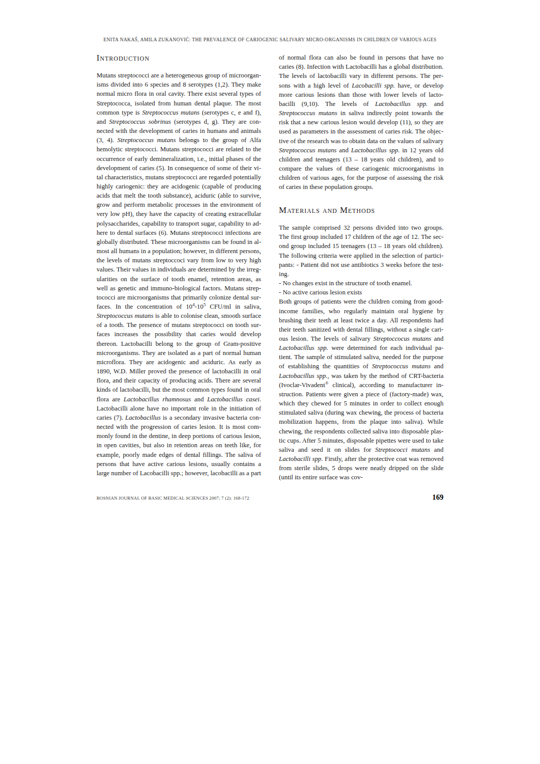Enita Nakaš, Amila Zukanović: The prevalence of cariogenic salivary micro-organisms in children of various ages
Introduction
Mutans streptococci are a heterogeneous group of microorganisms divided into 6 species and 8 serotypes (1,2). They make normal micro flora in oral cavity. There exist several types of Streptococca, isolated from human dental plaque. The most common type is Streptococcus mutans (serotypes c, e and f), and Streptococcus sobrinus (serotypes d, g). They are connected with the development of caries in humans and animals (3, 4). Streptococcus mutans belongs to the group of Alfa hemolytic streptococci. Mutans streptococci are related to the occurrence of early demineralization, i.e., initial phases of the development of caries (5). In consequence of some of their vital characteristics, mutans streptococci are regarded potentially highly cariogenic: they are acidogenic (capable of producing acids that melt the tooth substance), aciduric (able to survive, grow and perform metabolic processes in the environment of very low pH), they have the capacity of creating extracellular polysaccharides, capability to transport sugar, capability to adhere to dental surfaces (6). Mutans streptococci infections are globally distributed. These microorganisms can be found in almost all humans in a population; however, in different persons, the levels of mutans streptoccoci vary from low to very high values. Their values in individuals are determined by the irregularities on the surface of tooth enamel, retention areas, as well as genetic and immuno-biological factors. Mutans streptococci are microorganisms that primarily colonize dental surfaces. In the concentration of 104-105 CFU/ml in saliva, Streptococcus mutans is able to colonise clean, smooth surface of a tooth. The presence of mutans streptococci on tooth surfaces increases the possibility that caries would develop thereon. Lactobacilli belong to the group of Gram-positive microorganisms. They are isolated as a part of normal human microflora. They are acidogenic and aciduric. As early as 1890, W.D. Miller proved the presence of lactobacilli in oral flora, and their capacity of producing acids. There are several kinds of lactobacilli, but the most common types found in oral flora are Lactobacillus rhamnosus and Lactobacillus casei. Lactobacilli alone have no important role in the initiation of caries (7). Lactobacillus is a secondary invasive bacteria connected with the progression of caries lesion. It is most commonly found in the dentine, in deep portions of carious lesion, in open cavities, but also in retention areas on teeth like, for example, poorly made edges of dental fillings. The saliva of persons that have active carious lesions, usually contains a large number of Lacobacilli spp.; however, lacobacilli as a part of normal flora can also be found in persons that have no caries (8). Infection with Lactobacilli has a global distribution. The levels of lactobacilli vary in different persons. The persons with a high level of Lacobacilli spp. have, or develop more carious lesions than those with lower levels of lactobacilli (9,10). The levels of Lactobacillus spp. and Streptococcus mutans in saliva indirectly point towards the risk that a new carious lesion would develop (11), so they are used as parameters in the assessment of caries risk. The objective of the research was to obtain data on the values of salivary Streptococcus mutans and Lactobacillus spp. in 12 years old children and teenagers (13 – 18 years old children), and to compare the values of these cariogenic microorganisms in children of various ages, for the purpose of assessing the risk of caries in these population groups.
Materials and Methods
The sample comprised 32 persons divided into two groups. The first group included 17 children of the age of 12. The second group included 15 teenagers (13 – 18 years old children). The following criteria were applied in the selection of participants: - Patient did not use antibiotics 3 weeks before the testing.
- No changes exist in the structure of tooth enamel.
- No active carious lesion exists
Both groups of patients were the children coming from good-income families, who regularly maintain oral hygiene by brushing their teeth at least twice a day. All respondents had their teeth sanitized with dental fillings, without a single carious lesion. The levels of salivary Streptoccocus mutans and Lactobacillus spp. were determined for each individual patient. The sample of stimulated saliva, needed for the purpose of establishing the quantities of Streptococcus mutans and Lactobacillus spp., was taken by the method of CRT-bacteria (Ivoclar-Vivadent® clinical), according to manufacturer instruction. Patients were given a piece of (factory-made) wax, which they chewed for 5 minutes in order to collect enough stimulated saliva (during wax chewing, the process of bacteria mobilization happens, from the plaque into saliva). While chewing, the respondents collected saliva into disposable plastic cups. After 5 minutes, disposable pipettes were used to take saliva and seed it on slides for Streptococci mutans and Lactobacilli spp. Firstly, after the protective coat was removed from sterile slides, 5 drops were neatly dripped on the slide (until its entire surface was cov-
Bosnian Journal of Basic Medical Sciences 2007; 7 (2): 168-172 169